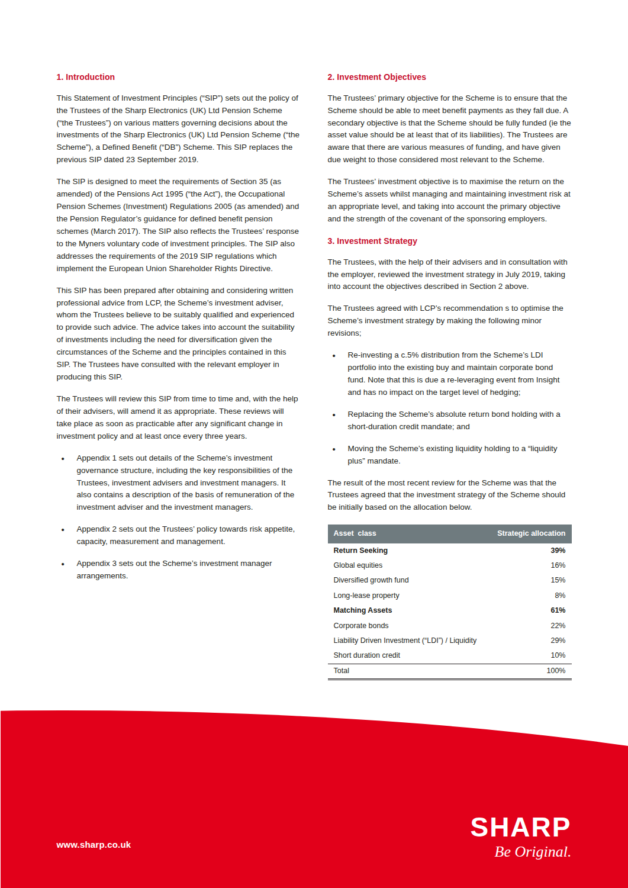1. Introduction
This Statement of Investment Principles (“SIP”) sets out the policy of the Trustees of the Sharp Electronics (UK) Ltd Pension Scheme (“the Trustees”) on various matters governing decisions about the investments of the Sharp Electronics (UK) Ltd Pension Scheme (“the Scheme”), a Defined Benefit (“DB”) Scheme. This SIP replaces the previous SIP dated 23 September 2019.
The SIP is designed to meet the requirements of Section 35 (as amended) of the Pensions Act 1995 (“the Act”), the Occupational Pension Schemes (Investment) Regulations 2005 (as amended) and the Pension Regulator’s guidance for defined benefit pension schemes (March 2017). The SIP also reflects the Trustees’ response to the Myners voluntary code of investment principles. The SIP also addresses the requirements of the 2019 SIP regulations which implement the European Union Shareholder Rights Directive.
This SIP has been prepared after obtaining and considering written professional advice from LCP, the Scheme’s investment adviser, whom the Trustees believe to be suitably qualified and experienced to provide such advice. The advice takes into account the suitability of investments including the need for diversification given the circumstances of the Scheme and the principles contained in this SIP. The Trustees have consulted with the relevant employer in producing this SIP.
The Trustees will review this SIP from time to time and, with the help of their advisers, will amend it as appropriate. These reviews will take place as soon as practicable after any significant change in investment policy and at least once every three years.
Appendix 1 sets out details of the Scheme’s investment governance structure, including the key responsibilities of the Trustees, investment advisers and investment managers. It also contains a description of the basis of remuneration of the investment adviser and the investment managers.
Appendix 2 sets out the Trustees’ policy towards risk appetite, capacity, measurement and management.
Appendix 3 sets out the Scheme’s investment manager arrangements.
2. Investment Objectives
The Trustees’ primary objective for the Scheme is to ensure that the Scheme should be able to meet benefit payments as they fall due. A secondary objective is that the Scheme should be fully funded (ie the asset value should be at least that of its liabilities). The Trustees are aware that there are various measures of funding, and have given due weight to those considered most relevant to the Scheme.
The Trustees’ investment objective is to maximise the return on the Scheme’s assets whilst managing and maintaining investment risk at an appropriate level, and taking into account the primary objective and the strength of the covenant of the sponsoring employers.
3. Investment Strategy
The Trustees, with the help of their advisers and in consultation with the employer, reviewed the investment strategy in July 2019, taking into account the objectives described in Section 2 above.
The Trustees agreed with LCP’s recommendation s to optimise the Scheme’s investment strategy by making the following minor revisions;
Re-investing a c.5% distribution from the Scheme’s LDI portfolio into the existing buy and maintain corporate bond fund. Note that this is due a re-leveraging event from Insight and has no impact on the target level of hedging;
Replacing the Scheme’s absolute return bond holding with a short-duration credit mandate; and
Moving the Scheme’s existing liquidity holding to a “liquidity plus” mandate.
The result of the most recent review for the Scheme was that the Trustees agreed that the investment strategy of the Scheme should be initially based on the allocation below.
| Asset class | Strategic allocation |
| --- | --- |
| Return Seeking | 39% |
| Global equities | 16% |
| Diversified growth fund | 15% |
| Long-lease property | 8% |
| Matching Assets | 61% |
| Corporate bonds | 22% |
| Liability Driven Investment (“LDI”) / Liquidity | 29% |
| Short duration credit | 10% |
| Total | 100% |
www.sharp.co.uk
SHARP
Be Original.